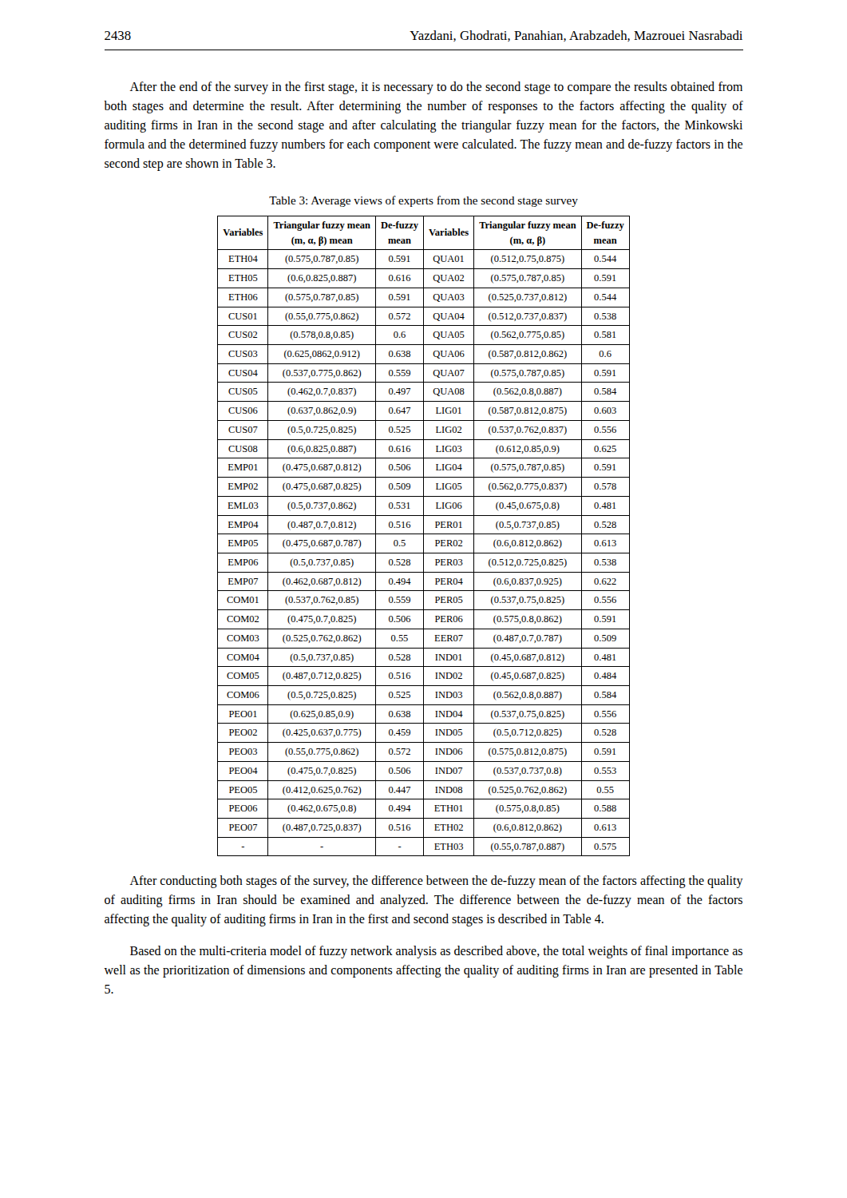2438 Yazdani, Ghodrati, Panahian, Arabzadeh, Mazrouei Nasrabadi
After the end of the survey in the first stage, it is necessary to do the second stage to compare the results obtained from both stages and determine the result. After determining the number of responses to the factors affecting the quality of auditing firms in Iran in the second stage and after calculating the triangular fuzzy mean for the factors, the Minkowski formula and the determined fuzzy numbers for each component were calculated. The fuzzy mean and de-fuzzy factors in the second step are shown in Table 3.
Table 3: Average views of experts from the second stage survey
| Variables | Triangular fuzzy mean (m, α, β) mean | De-fuzzy mean | Variables | Triangular fuzzy mean (m, α, β) | De-fuzzy mean |
| --- | --- | --- | --- | --- | --- |
| ETH04 | (0.575,0.787,0.85) | 0.591 | QUA01 | (0.512,0.75,0.875) | 0.544 |
| ETH05 | (0.6,0.825,0.887) | 0.616 | QUA02 | (0.575,0.787,0.85) | 0.591 |
| ETH06 | (0.575,0.787,0.85) | 0.591 | QUA03 | (0.525,0.737,0.812) | 0.544 |
| CUS01 | (0.55,0.775,0.862) | 0.572 | QUA04 | (0.512,0.737,0.837) | 0.538 |
| CUS02 | (0.578,0.8,0.85) | 0.6 | QUA05 | (0.562,0.775,0.85) | 0.581 |
| CUS03 | (0.625,0862,0.912) | 0.638 | QUA06 | (0.587,0.812,0.862) | 0.6 |
| CUS04 | (0.537,0.775,0.862) | 0.559 | QUA07 | (0.575,0.787,0.85) | 0.591 |
| CUS05 | (0.462,0.7,0.837) | 0.497 | QUA08 | (0.562,0.8,0.887) | 0.584 |
| CUS06 | (0.637,0.862,0.9) | 0.647 | LIG01 | (0.587,0.812,0.875) | 0.603 |
| CUS07 | (0.5,0.725,0.825) | 0.525 | LIG02 | (0.537,0.762,0.837) | 0.556 |
| CUS08 | (0.6,0.825,0.887) | 0.616 | LIG03 | (0.612,0.85,0.9) | 0.625 |
| EMP01 | (0.475,0.687,0.812) | 0.506 | LIG04 | (0.575,0.787,0.85) | 0.591 |
| EMP02 | (0.475,0.687,0.825) | 0.509 | LIG05 | (0.562,0.775,0.837) | 0.578 |
| EML03 | (0.5,0.737,0.862) | 0.531 | LIG06 | (0.45,0.675,0.8) | 0.481 |
| EMP04 | (0.487,0.7,0.812) | 0.516 | PER01 | (0.5,0.737,0.85) | 0.528 |
| EMP05 | (0.475,0.687,0.787) | 0.5 | PER02 | (0.6,0.812,0.862) | 0.613 |
| EMP06 | (0.5,0.737,0.85) | 0.528 | PER03 | (0.512,0.725,0.825) | 0.538 |
| EMP07 | (0.462,0.687,0.812) | 0.494 | PER04 | (0.6,0.837,0.925) | 0.622 |
| COM01 | (0.537,0.762,0.85) | 0.559 | PER05 | (0.537,0.75,0.825) | 0.556 |
| COM02 | (0.475,0.7,0.825) | 0.506 | PER06 | (0.575,0.8,0.862) | 0.591 |
| COM03 | (0.525,0.762,0.862) | 0.55 | EER07 | (0.487,0.7,0.787) | 0.509 |
| COM04 | (0.5,0.737,0.85) | 0.528 | IND01 | (0.45,0.687,0.812) | 0.481 |
| COM05 | (0.487,0.712,0.825) | 0.516 | IND02 | (0.45,0.687,0.825) | 0.484 |
| COM06 | (0.5,0.725,0.825) | 0.525 | IND03 | (0.562,0.8,0.887) | 0.584 |
| PEO01 | (0.625,0.85,0.9) | 0.638 | IND04 | (0.537,0.75,0.825) | 0.556 |
| PEO02 | (0.425,0.637,0.775) | 0.459 | IND05 | (0.5,0.712,0.825) | 0.528 |
| PEO03 | (0.55,0.775,0.862) | 0.572 | IND06 | (0.575,0.812,0.875) | 0.591 |
| PEO04 | (0.475,0.7,0.825) | 0.506 | IND07 | (0.537,0.737,0.8) | 0.553 |
| PEO05 | (0.412,0.625,0.762) | 0.447 | IND08 | (0.525,0.762,0.862) | 0.55 |
| PEO06 | (0.462,0.675,0.8) | 0.494 | ETH01 | (0.575,0.8,0.85) | 0.588 |
| PEO07 | (0.487,0.725,0.837) | 0.516 | ETH02 | (0.6,0.812,0.862) | 0.613 |
| - | - | - | ETH03 | (0.55,0.787,0.887) | 0.575 |
After conducting both stages of the survey, the difference between the de-fuzzy mean of the factors affecting the quality of auditing firms in Iran should be examined and analyzed. The difference between the de-fuzzy mean of the factors affecting the quality of auditing firms in Iran in the first and second stages is described in Table 4.
Based on the multi-criteria model of fuzzy network analysis as described above, the total weights of final importance as well as the prioritization of dimensions and components affecting the quality of auditing firms in Iran are presented in Table 5.